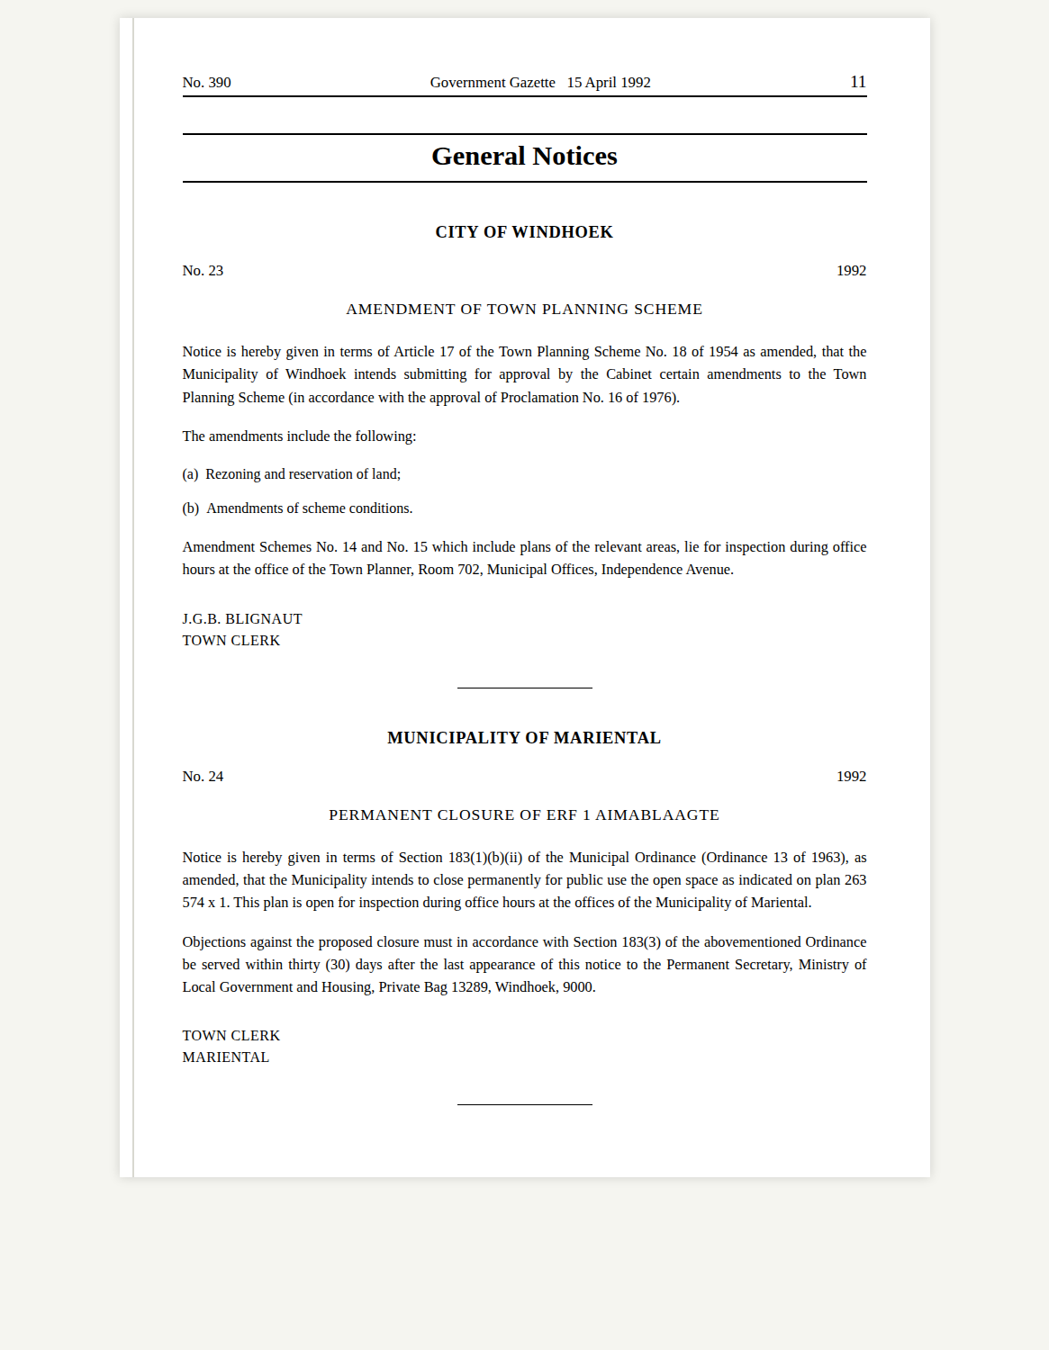No. 390
Government Gazette 15 April 1992
11
General Notices
CITY OF WINDHOEK
No. 23 1992
AMENDMENT OF TOWN PLANNING SCHEME
Notice is hereby given in terms of Article 17 of the Town Planning Scheme No. 18 of 1954 as amended, that the Municipality of Windhoek intends submitting for approval by the Cabinet certain amendments to the Town Planning Scheme (in accordance with the approval of Proclamation No. 16 of 1976).
The amendments include the following:
(a) Rezoning and reservation of land;
(b) Amendments of scheme conditions.
Amendment Schemes No. 14 and No. 15 which include plans of the relevant areas, lie for inspection during office hours at the office of the Town Planner, Room 702, Municipal Offices, Independence Avenue.
J.G.B. BLIGNAUT
TOWN CLERK
MUNICIPALITY OF MARIENTAL
No. 24 1992
PERMANENT CLOSURE OF ERF 1 AIMABLAAGTE
Notice is hereby given in terms of Section 183(1)(b)(ii) of the Municipal Ordinance (Ordinance 13 of 1963), as amended, that the Municipality intends to close permanently for public use the open space as indicated on plan 263 574 x 1. This plan is open for inspection during office hours at the offices of the Municipality of Mariental.
Objections against the proposed closure must in accordance with Section 183(3) of the abovementioned Ordinance be served within thirty (30) days after the last appearance of this notice to the Permanent Secretary, Ministry of Local Government and Housing, Private Bag 13289, Windhoek, 9000.
TOWN CLERK
MARIENTAL